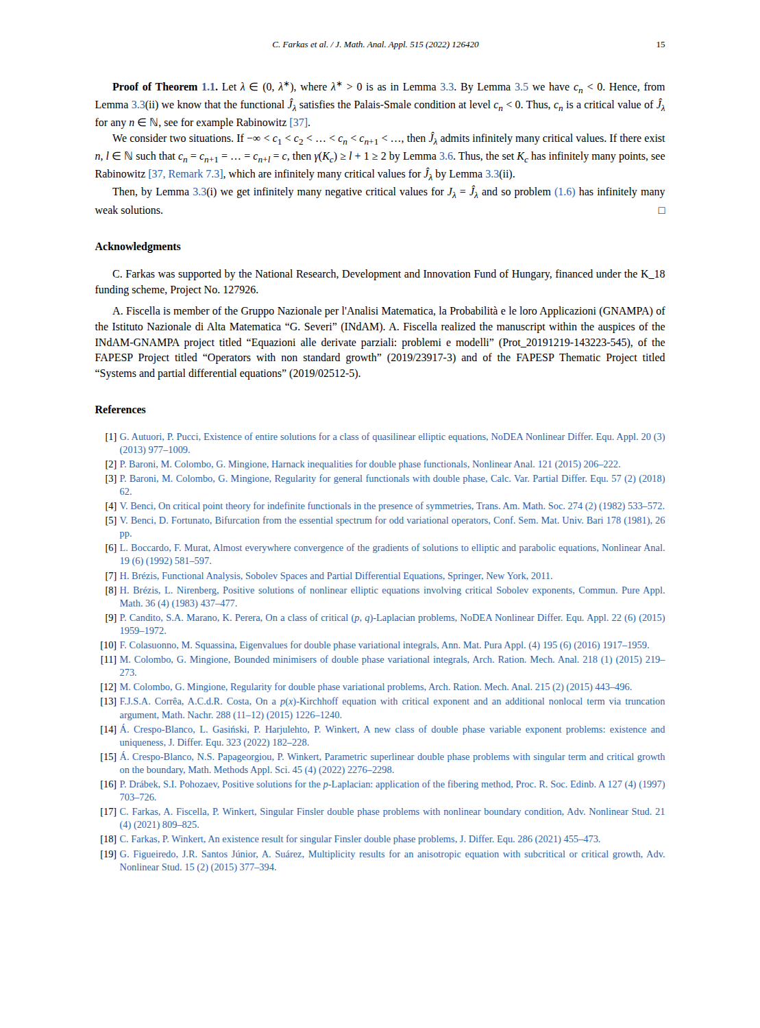C. Farkas et al. / J. Math. Anal. Appl. 515 (2022) 126420
15
Proof of Theorem 1.1. Let λ ∈ (0, λ∗), where λ∗ > 0 is as in Lemma 3.3. By Lemma 3.5 we have cn < 0. Hence, from Lemma 3.3(ii) we know that the functional Ĵλ satisfies the Palais-Smale condition at level cn < 0. Thus, cn is a critical value of Ĵλ for any n ∈ ℕ, see for example Rabinowitz [37].
We consider two situations. If −∞ < c1 < c2 < … < cn < cn+1 < …, then Ĵλ admits infinitely many critical values. If there exist n, l ∈ ℕ such that cn = cn+1 = … = cn+l = c, then γ(Kc) ≥ l + 1 ≥ 2 by Lemma 3.6. Thus, the set Kc has infinitely many points, see Rabinowitz [37, Remark 7.3], which are infinitely many critical values for Ĵλ by Lemma 3.3(ii).
Then, by Lemma 3.3(i) we get infinitely many negative critical values for Jλ = Ĵλ and so problem (1.6) has infinitely many weak solutions. □
Acknowledgments
C. Farkas was supported by the National Research, Development and Innovation Fund of Hungary, financed under the K_18 funding scheme, Project No. 127926.
A. Fiscella is member of the Gruppo Nazionale per l'Analisi Matematica, la Probabilità e le loro Applicazioni (GNAMPA) of the Istituto Nazionale di Alta Matematica “G. Severi” (INdAM). A. Fiscella realized the manuscript within the auspices of the INdAM-GNAMPA project titled “Equazioni alle derivate parziali: problemi e modelli” (Prot_20191219-143223-545), of the FAPESP Project titled “Operators with non standard growth” (2019/23917-3) and of the FAPESP Thematic Project titled “Systems and partial differential equations” (2019/02512-5).
References
[1] G. Autuori, P. Pucci, Existence of entire solutions for a class of quasilinear elliptic equations, NoDEA Nonlinear Differ. Equ. Appl. 20 (3) (2013) 977–1009.
[2] P. Baroni, M. Colombo, G. Mingione, Harnack inequalities for double phase functionals, Nonlinear Anal. 121 (2015) 206–222.
[3] P. Baroni, M. Colombo, G. Mingione, Regularity for general functionals with double phase, Calc. Var. Partial Differ. Equ. 57 (2) (2018) 62.
[4] V. Benci, On critical point theory for indefinite functionals in the presence of symmetries, Trans. Am. Math. Soc. 274 (2) (1982) 533–572.
[5] V. Benci, D. Fortunato, Bifurcation from the essential spectrum for odd variational operators, Conf. Sem. Mat. Univ. Bari 178 (1981), 26 pp.
[6] L. Boccardo, F. Murat, Almost everywhere convergence of the gradients of solutions to elliptic and parabolic equations, Nonlinear Anal. 19 (6) (1992) 581–597.
[7] H. Brézis, Functional Analysis, Sobolev Spaces and Partial Differential Equations, Springer, New York, 2011.
[8] H. Brézis, L. Nirenberg, Positive solutions of nonlinear elliptic equations involving critical Sobolev exponents, Commun. Pure Appl. Math. 36 (4) (1983) 437–477.
[9] P. Candito, S.A. Marano, K. Perera, On a class of critical (p, q)-Laplacian problems, NoDEA Nonlinear Differ. Equ. Appl. 22 (6) (2015) 1959–1972.
[10] F. Colasuonno, M. Squassina, Eigenvalues for double phase variational integrals, Ann. Mat. Pura Appl. (4) 195 (6) (2016) 1917–1959.
[11] M. Colombo, G. Mingione, Bounded minimisers of double phase variational integrals, Arch. Ration. Mech. Anal. 218 (1) (2015) 219–273.
[12] M. Colombo, G. Mingione, Regularity for double phase variational problems, Arch. Ration. Mech. Anal. 215 (2) (2015) 443–496.
[13] F.J.S.A. Corrêa, A.C.d.R. Costa, On a p(x)-Kirchhoff equation with critical exponent and an additional nonlocal term via truncation argument, Math. Nachr. 288 (11–12) (2015) 1226–1240.
[14] Á. Crespo-Blanco, L. Gasiński, P. Harjulehto, P. Winkert, A new class of double phase variable exponent problems: existence and uniqueness, J. Differ. Equ. 323 (2022) 182–228.
[15] Á. Crespo-Blanco, N.S. Papageorgiou, P. Winkert, Parametric superlinear double phase problems with singular term and critical growth on the boundary, Math. Methods Appl. Sci. 45 (4) (2022) 2276–2298.
[16] P. Drábek, S.I. Pohozaev, Positive solutions for the p-Laplacian: application of the fibering method, Proc. R. Soc. Edinb. A 127 (4) (1997) 703–726.
[17] C. Farkas, A. Fiscella, P. Winkert, Singular Finsler double phase problems with nonlinear boundary condition, Adv. Nonlinear Stud. 21 (4) (2021) 809–825.
[18] C. Farkas, P. Winkert, An existence result for singular Finsler double phase problems, J. Differ. Equ. 286 (2021) 455–473.
[19] G. Figueiredo, J.R. Santos Júnior, A. Suárez, Multiplicity results for an anisotropic equation with subcritical or critical growth, Adv. Nonlinear Stud. 15 (2) (2015) 377–394.